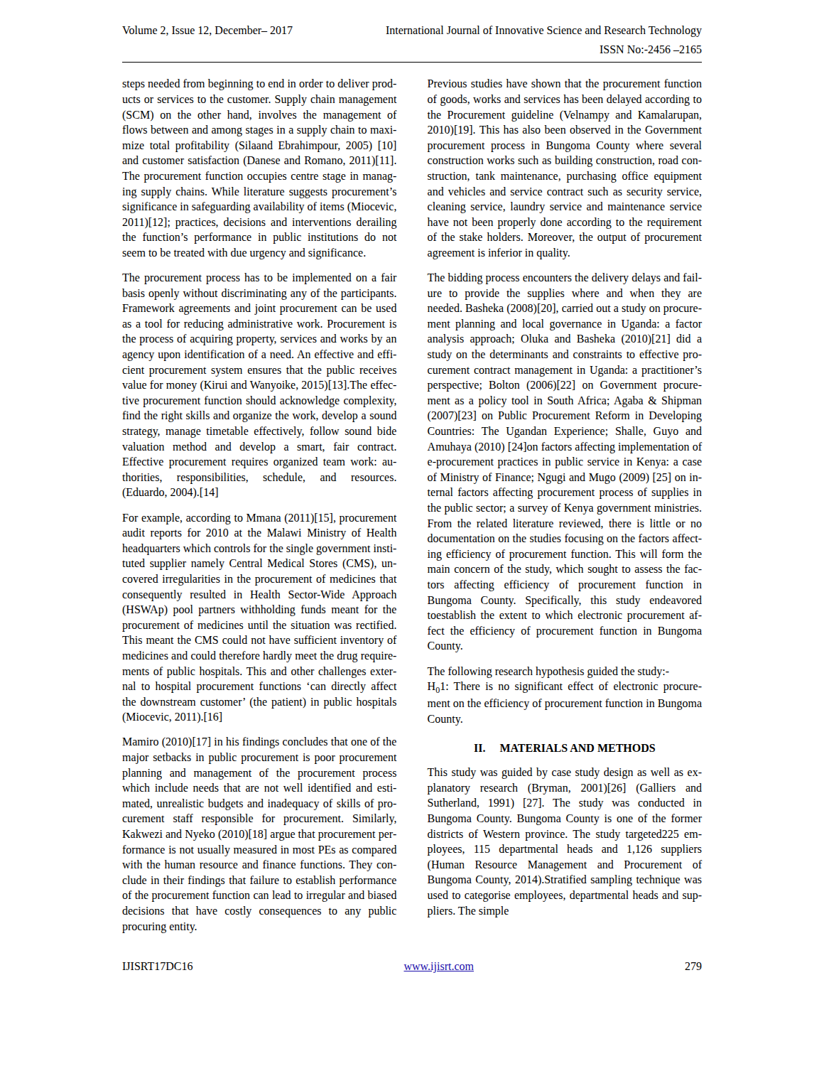Volume 2, Issue 12, December– 2017
International Journal of Innovative Science and Research Technology ISSN No:-2456 –2165
steps needed from beginning to end in order to deliver products or services to the customer. Supply chain management (SCM) on the other hand, involves the management of flows between and among stages in a supply chain to maximize total profitability (Silaand Ebrahimpour, 2005) [10] and customer satisfaction (Danese and Romano, 2011)[11]. The procurement function occupies centre stage in managing supply chains. While literature suggests procurement’s significance in safeguarding availability of items (Miocevic, 2011)[12]; practices, decisions and interventions derailing the function’s performance in public institutions do not seem to be treated with due urgency and significance.
The procurement process has to be implemented on a fair basis openly without discriminating any of the participants. Framework agreements and joint procurement can be used as a tool for reducing administrative work. Procurement is the process of acquiring property, services and works by an agency upon identification of a need. An effective and efficient procurement system ensures that the public receives value for money (Kirui and Wanyoike, 2015)[13].The effective procurement function should acknowledge complexity, find the right skills and organize the work, develop a sound strategy, manage timetable effectively, follow sound bide valuation method and develop a smart, fair contract. Effective procurement requires organized team work: authorities, responsibilities, schedule, and resources. (Eduardo, 2004).[14]
For example, according to Mmana (2011)[15], procurement audit reports for 2010 at the Malawi Ministry of Health headquarters which controls for the single government instituted supplier namely Central Medical Stores (CMS), uncovered irregularities in the procurement of medicines that consequently resulted in Health Sector-Wide Approach (HSWAp) pool partners withholding funds meant for the procurement of medicines until the situation was rectified. This meant the CMS could not have sufficient inventory of medicines and could therefore hardly meet the drug requirements of public hospitals. This and other challenges external to hospital procurement functions ‘can directly affect the downstream customer’ (the patient) in public hospitals (Miocevic, 2011).[16]
Mamiro (2010)[17] in his findings concludes that one of the major setbacks in public procurement is poor procurement planning and management of the procurement process which include needs that are not well identified and estimated, unrealistic budgets and inadequacy of skills of procurement staff responsible for procurement. Similarly, Kakwezi and Nyeko (2010)[18] argue that procurement performance is not usually measured in most PEs as compared with the human resource and finance functions. They conclude in their findings that failure to establish performance of the procurement function can lead to irregular and biased decisions that have costly consequences to any public procuring entity.
Previous studies have shown that the procurement function of goods, works and services has been delayed according to the Procurement guideline (Velnampy and Kamalarupan, 2010)[19]. This has also been observed in the Government procurement process in Bungoma County where several construction works such as building construction, road construction, tank maintenance, purchasing office equipment and vehicles and service contract such as security service, cleaning service, laundry service and maintenance service have not been properly done according to the requirement of the stake holders. Moreover, the output of procurement agreement is inferior in quality.
The bidding process encounters the delivery delays and failure to provide the supplies where and when they are needed. Basheka (2008)[20], carried out a study on procurement planning and local governance in Uganda: a factor analysis approach; Oluka and Basheka (2010)[21] did a study on the determinants and constraints to effective procurement contract management in Uganda: a practitioner’s perspective; Bolton (2006)[22] on Government procurement as a policy tool in South Africa; Agaba & Shipman (2007)[23] on Public Procurement Reform in Developing Countries: The Ugandan Experience; Shalle, Guyo and Amuhaya (2010) [24]on factors affecting implementation of e-procurement practices in public service in Kenya: a case of Ministry of Finance; Ngugi and Mugo (2009) [25] on internal factors affecting procurement process of supplies in the public sector; a survey of Kenya government ministries. From the related literature reviewed, there is little or no documentation on the studies focusing on the factors affecting efficiency of procurement function. This will form the main concern of the study, which sought to assess the factors affecting efficiency of procurement function in Bungoma County. Specifically, this study endeavored toestablish the extent to which electronic procurement affect the efficiency of procurement function in Bungoma County.
The following research hypothesis guided the study:-
H01: There is no significant effect of electronic procurement on the efficiency of procurement function in Bungoma County.
II. MATERIALS AND METHODS
This study was guided by case study design as well as explanatory research (Bryman, 2001)[26] (Galliers and Sutherland, 1991) [27]. The study was conducted in Bungoma County. Bungoma County is one of the former districts of Western province. The study targeted225 employees, 115 departmental heads and 1,126 suppliers (Human Resource Management and Procurement of Bungoma County, 2014).Stratified sampling technique was used to categorise employees, departmental heads and suppliers. The simple
IJISRT17DC16
www.ijisrt.com
279